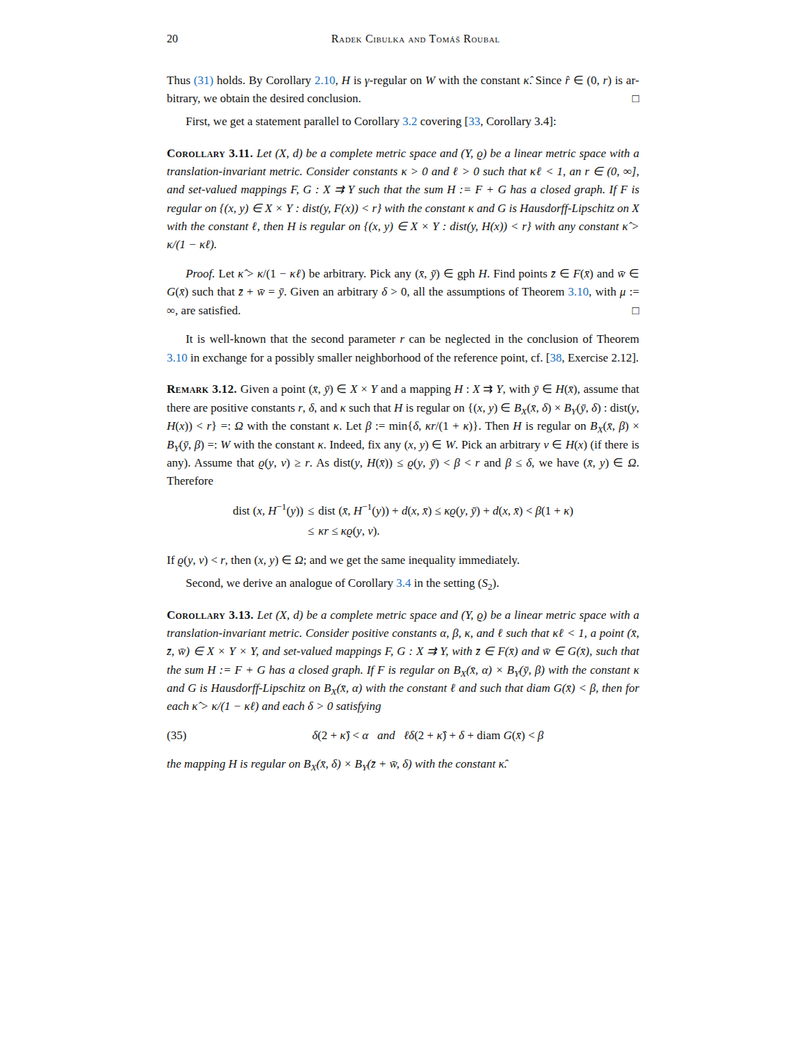20 Radek Cibulka and Tomáš Roubal
Thus (31) holds. By Corollary 2.10, H is γ-regular on W with the constant κ̂. Since r̂ ∈ (0, r) is arbitrary, we obtain the desired conclusion.
First, we get a statement parallel to Corollary 3.2 covering [33, Corollary 3.4]:
Corollary 3.11. Let (X, d) be a complete metric space and (Y, ϱ) be a linear metric space with a translation-invariant metric. Consider constants κ > 0 and ℓ > 0 such that κℓ < 1, an r ∈ (0, ∞], and set-valued mappings F, G : X ⇉ Y such that the sum H := F + G has a closed graph. If F is regular on {(x, y) ∈ X × Y : dist(y, F(x)) < r} with the constant κ and G is Hausdorff-Lipschitz on X with the constant ℓ, then H is regular on {(x, y) ∈ X × Y : dist(y, H(x)) < r} with any constant κ̂ > κ/(1 − κℓ).
Proof. Let κ̂ > κ/(1 − κℓ) be arbitrary. Pick any (x̄, ȳ) ∈ gph H. Find points z̄ ∈ F(x̄) and w̄ ∈ G(x̄) such that z̄ + w̄ = ȳ. Given an arbitrary δ > 0, all the assumptions of Theorem 3.10, with μ := ∞, are satisfied.
It is well-known that the second parameter r can be neglected in the conclusion of Theorem 3.10 in exchange for a possibly smaller neighborhood of the reference point, cf. [38, Exercise 2.12].
Remark 3.12. Given a point (x̄, ȳ) ∈ X × Y and a mapping H : X ⇉ Y, with ȳ ∈ H(x̄), assume that there are positive constants r, δ, and κ such that H is regular on {(x, y) ∈ BX(x̄, δ) × BY(ȳ, δ) : dist(y, H(x)) < r} =: Ω with the constant κ. Let β := min{δ, κr/(1 + κ)}. Then H is regular on BX(x̄, β) × BY(ȳ, β) =: W with the constant κ. Indeed, fix any (x, y) ∈ W. Pick an arbitrary v ∈ H(x) (if there is any). Assume that ϱ(y, v) ≥ r. As dist(y, H(x̄)) ≤ ϱ(y, ȳ) < β < r and β ≤ δ, we have (x̄, y) ∈ Ω. Therefore
dist (x, H−1(y)) ≤ dist (x̄, H−1(y)) + d(x, x̄) ≤ κϱ(y, ȳ) + d(x, x̄) < β(1 + κ)
≤ κr ≤ κϱ(y, v).
If ϱ(y, v) < r, then (x, y) ∈ Ω; and we get the same inequality immediately.
Second, we derive an analogue of Corollary 3.4 in the setting (S2).
Corollary 3.13. Let (X, d) be a complete metric space and (Y, ϱ) be a linear metric space with a translation-invariant metric. Consider positive constants α, β, κ, and ℓ such that κℓ < 1, a point (x̄, z̄, w̄) ∈ X × Y × Y, and set-valued mappings F, G : X ⇉ Y, with z̄ ∈ F(x̄) and w̄ ∈ G(x̄), such that the sum H := F + G has a closed graph. If F is regular on BX(x̄, α) × BY(ȳ, β) with the constant κ and G is Hausdorff-Lipschitz on BX(x̄, α) with the constant ℓ and such that diam G(x̄) < β, then for each κ̂ > κ/(1 − κℓ) and each δ > 0 satisfying
(35) δ(2 + κ̂) < α and ℓδ(2 + κ̂) + δ + diam G(x̄) < β
the mapping H is regular on BX(x̄, δ) × BY(z̄ + w̄, δ) with the constant κ̂.